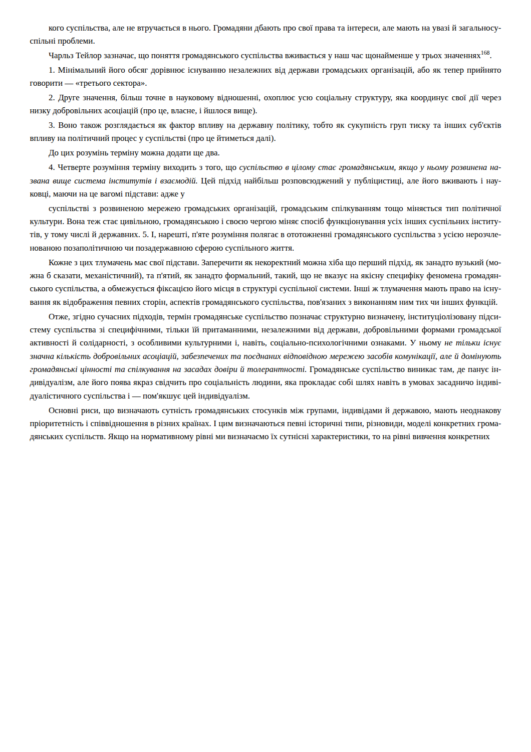кого суспільства, але не втручається в нього. Громадяни дбають про свої права та інтереси, але мають на увазі й загальносуспільні проблеми.
Чарльз Тейлор зазначає, що поняття громадянського суспільства вживається у наш час щонайменше у трьох значеннях168.
1. Мінімальний його обсяг дорівнює існуванню незалежних від держави громадських організацій, або як тепер прийнято говорити — «третього сектора».
2. Друге значення, більш точне в науковому відношенні, охоплює усю соціальну структуру, яка координує свої дії через низку добровільних асоціацій (про це, власне, і йшлося вище).
3. Воно також розглядається як фактор впливу на державну політику, тобто як сукупність груп тиску та інших суб'єктів впливу на політичний процес у суспільстві (про це йтиметься далі).
До цих розумінь терміну можна додати ще два.
4. Четверте розуміння терміну виходить з того, що суспільство в цілому стає громадянським, якщо у ньому розвинена названа вище система інститутів і взаємодій. Цей підхід найбільш розповсюджений у публіцистиці, але його вживають і науковці, маючи на це вагомі підстави: адже у
суспільстві з розвиненою мережею громадських організацій, громадським спілкуванням тощо міняється тип політичної культури. Вона теж стає цивільною, громадянською і своєю чергою міняє спосіб функціонування усіх інших суспільних інститутів, у тому числі й державних. 5. І, нарешті, п'яте розуміння полягає в ототожненні громадянського суспільства з усією нерозчленованою позаполітичною чи позадержавною сферою суспільного життя.
Кожне з цих тлумачень має свої підстави. Заперечити як некоректний можна хіба що перший підхід, як занадто вузький (можна б сказати, механістичний), та п'ятий, як занадто формальний, такий, що не вказує на якісну специфіку феномена громадянського суспільства, а обмежується фіксацією його місця в структурі суспільної системи. Інші ж тлумачення мають право на існування як відображення певних сторін, аспектів громадянського суспільства, пов'язаних з виконанням ним тих чи інших функцій.
Отже, згідно сучасних підходів, термін громадянське суспільство позначає структурно визначену, інституціолізовану підсистему суспільства зі специфічними, тільки їй притаманними, незалежними від держави, добровільними формами громадської активності й солідарності, з особливими культурними і, навіть, соціально-психологічними ознаками. У ньому не тільки існує значна кількість добровільних асоціацій, забезпечених та поєднаних відповідною мережею засобів комунікації, але й домінують громадянські цінності та спілкування на засадах довіри й толерантності. Громадянське суспільство виникає там, де панує індивідуалізм, але його поява якраз свідчить про соціальність людини, яка прокладає собі шлях навіть в умовах засадничо індивідуалістичного суспільства і — пом'якшує цей індивідуалізм.
Основні риси, що визначають сутність громадянських стосунків між групами, індивідами й державою, мають неоднакову пріоритетність і співвідношення в різних країнах. І цим визначаються певні історичні типи, різновиди, моделі конкретних громадянських суспільств. Якщо на нормативному рівні ми визначаємо їх сутнісні характеристики, то на рівні вивчення конкретних